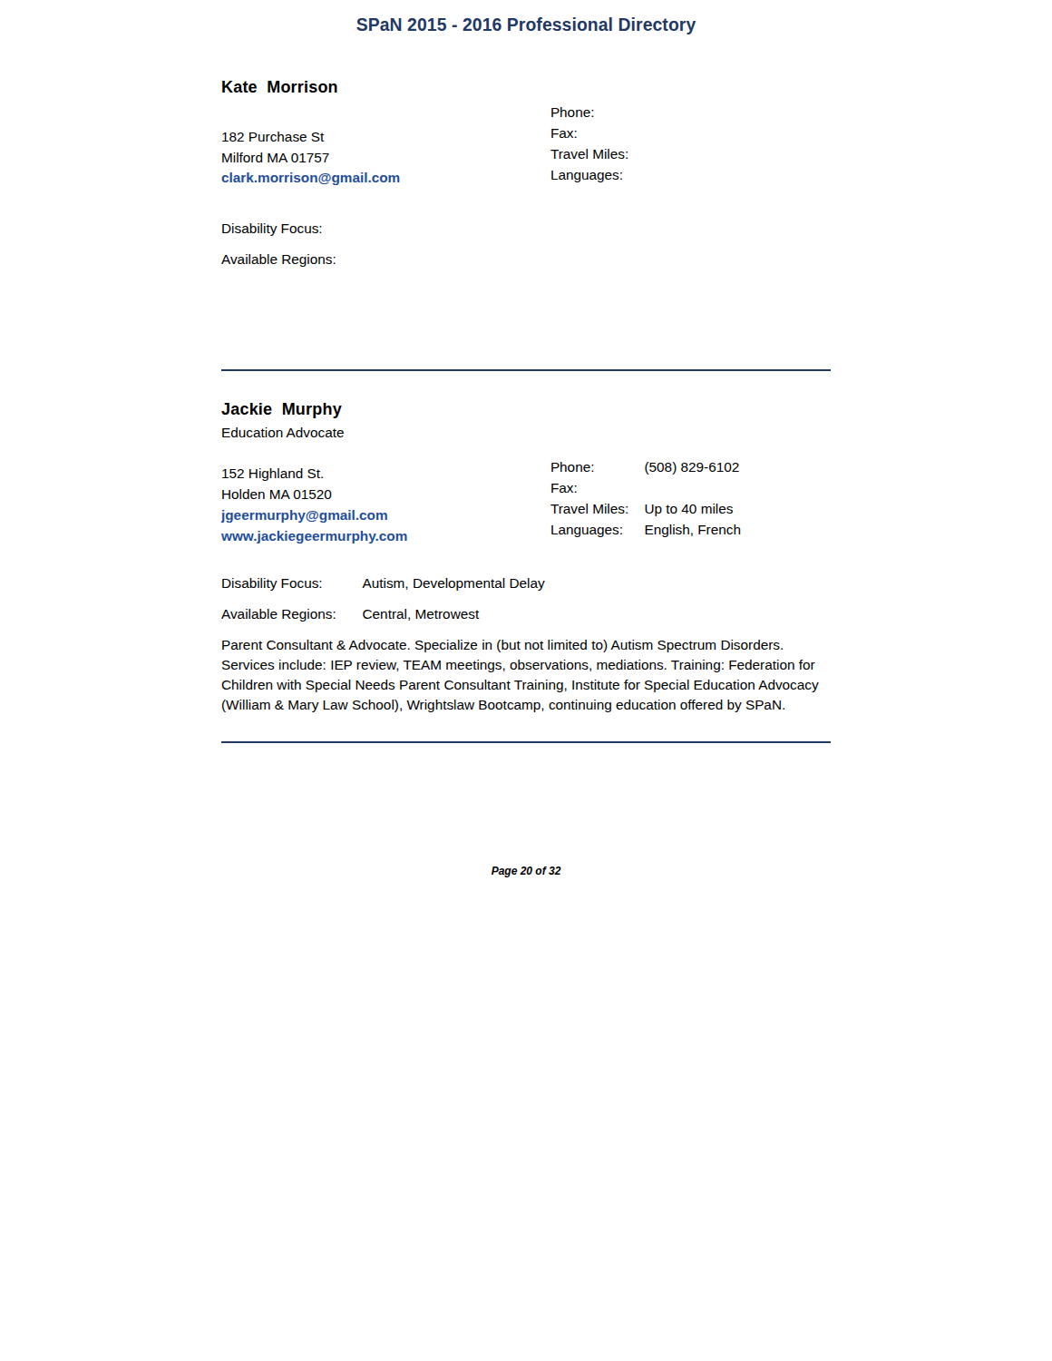SPaN 2015 - 2016 Professional Directory
Kate Morrison
182 Purchase St
Milford MA 01757
clark.morrison@gmail.com
| Phone: | |
| Fax: | |
| Travel Miles: | |
| Languages: | |
Disability Focus:
Available Regions:
Jackie Murphy
Education Advocate
152 Highland St.
Holden MA 01520
jgeermurphy@gmail.com
www.jackiegeermurphy.com
| Phone: | (508) 829-6102 |
| Fax: | |
| Travel Miles: | Up to 40 miles |
| Languages: | English, French |
Disability Focus: Autism, Developmental Delay
Available Regions: Central, Metrowest
Parent Consultant & Advocate. Specialize in (but not limited to) Autism Spectrum Disorders. Services include: IEP review, TEAM meetings, observations, mediations. Training: Federation for Children with Special Needs Parent Consultant Training, Institute for Special Education Advocacy (William & Mary Law School), Wrightslaw Bootcamp, continuing education offered by SPaN.
Page 20 of 32